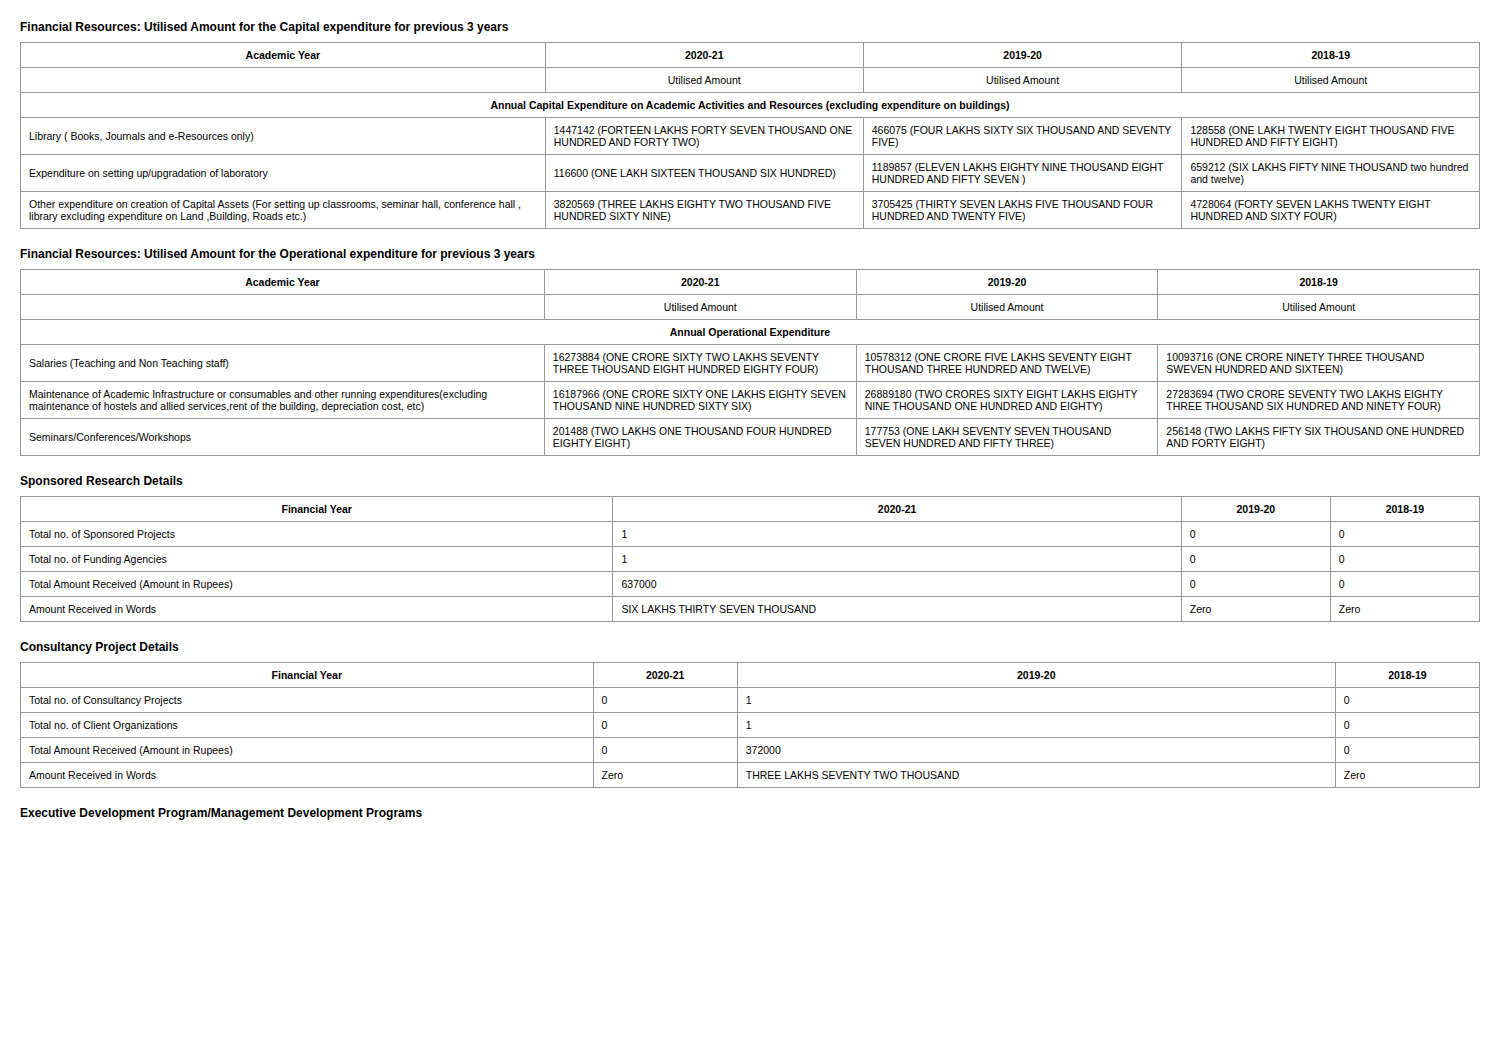Financial Resources: Utilised Amount for the Capital expenditure for previous 3 years
| Academic Year | 2020-21 | 2019-20 | 2018-19 |
| --- | --- | --- | --- |
| | Utilised Amount | Utilised Amount | Utilised Amount |
| Annual Capital Expenditure on Academic Activities and Resources (excluding expenditure on buildings) |
| Library ( Books, Journals and e-Resources only) | 1447142 (FORTEEN LAKHS FORTY SEVEN THOUSAND ONE HUNDRED AND FORTY TWO) | 466075 (FOUR LAKHS SIXTY SIX THOUSAND AND SEVENTY FIVE) | 128558 (ONE LAKH TWENTY EIGHT THOUSAND FIVE HUNDRED AND FIFTY EIGHT) |
| Expenditure on setting up/upgradation of laboratory | 116600 (ONE LAKH SIXTEEN THOUSAND SIX HUNDRED) | 1189857 (ELEVEN LAKHS EIGHTY NINE THOUSAND EIGHT HUNDRED AND FIFTY SEVEN ) | 659212 (SIX LAKHS FIFTY NINE THOUSAND two hundred and twelve) |
| Other expenditure on creation of Capital Assets (For setting up classrooms, seminar hall, conference hall , library excluding expenditure on Land ,Building, Roads etc.) | 3820569 (THREE LAKHS EIGHTY TWO THOUSAND FIVE HUNDRED SIXTY NINE) | 3705425 (THIRTY SEVEN LAKHS FIVE THOUSAND FOUR HUNDRED AND TWENTY FIVE) | 4728064 (FORTY SEVEN LAKHS TWENTY EIGHT HUNDRED AND SIXTY FOUR) |
Financial Resources: Utilised Amount for the Operational expenditure for previous 3 years
| Academic Year | 2020-21 | 2019-20 | 2018-19 |
| --- | --- | --- | --- |
| | Utilised Amount | Utilised Amount | Utilised Amount |
| Annual Operational Expenditure |
| Salaries (Teaching and Non Teaching staff) | 16273884 (ONE CRORE SIXTY TWO LAKHS SEVENTY THREE THOUSAND EIGHT HUNDRED EIGHTY FOUR) | 10578312 (ONE CRORE FIVE LAKHS SEVENTY EIGHT THOUSAND THREE HUNDRED AND TWELVE) | 10093716 (ONE CRORE NINETY THREE THOUSAND SWEVEN HUNDRED AND SIXTEEN) |
| Maintenance of Academic Infrastructure or consumables and other running expenditures(excluding maintenance of hostels and allied services,rent of the building, depreciation cost, etc) | 16187966 (ONE CRORE SIXTY ONE LAKHS EIGHTY SEVEN THOUSAND NINE HUNDRED SIXTY SIX) | 26889180 (TWO CRORES SIXTY EIGHT LAKHS EIGHTY NINE THOUSAND ONE HUNDRED AND EIGHTY) | 27283694 (TWO CRORE SEVENTY TWO LAKHS EIGHTY THREE THOUSAND SIX HUNDRED AND NINETY FOUR) |
| Seminars/Conferences/Workshops | 201488 (TWO LAKHS ONE THOUSAND FOUR HUNDRED EIGHTY EIGHT) | 177753 (ONE LAKH SEVENTY SEVEN THOUSAND SEVEN HUNDRED AND FIFTY THREE) | 256148 (TWO LAKHS FIFTY SIX THOUSAND ONE HUNDRED AND FORTY EIGHT) |
Sponsored Research Details
| Financial Year | 2020-21 | 2019-20 | 2018-19 |
| --- | --- | --- | --- |
| Total no. of Sponsored Projects | 1 | 0 | 0 |
| Total no. of Funding Agencies | 1 | 0 | 0 |
| Total Amount Received (Amount in Rupees) | 637000 | 0 | 0 |
| Amount Received in Words | SIX LAKHS THIRTY SEVEN THOUSAND | Zero | Zero |
Consultancy Project Details
| Financial Year | 2020-21 | 2019-20 | 2018-19 |
| --- | --- | --- | --- |
| Total no. of Consultancy Projects | 0 | 1 | 0 |
| Total no. of Client Organizations | 0 | 1 | 0 |
| Total Amount Received (Amount in Rupees) | 0 | 372000 | 0 |
| Amount Received in Words | Zero | THREE LAKHS SEVENTY TWO THOUSAND | Zero |
Executive Development Program/Management Development Programs